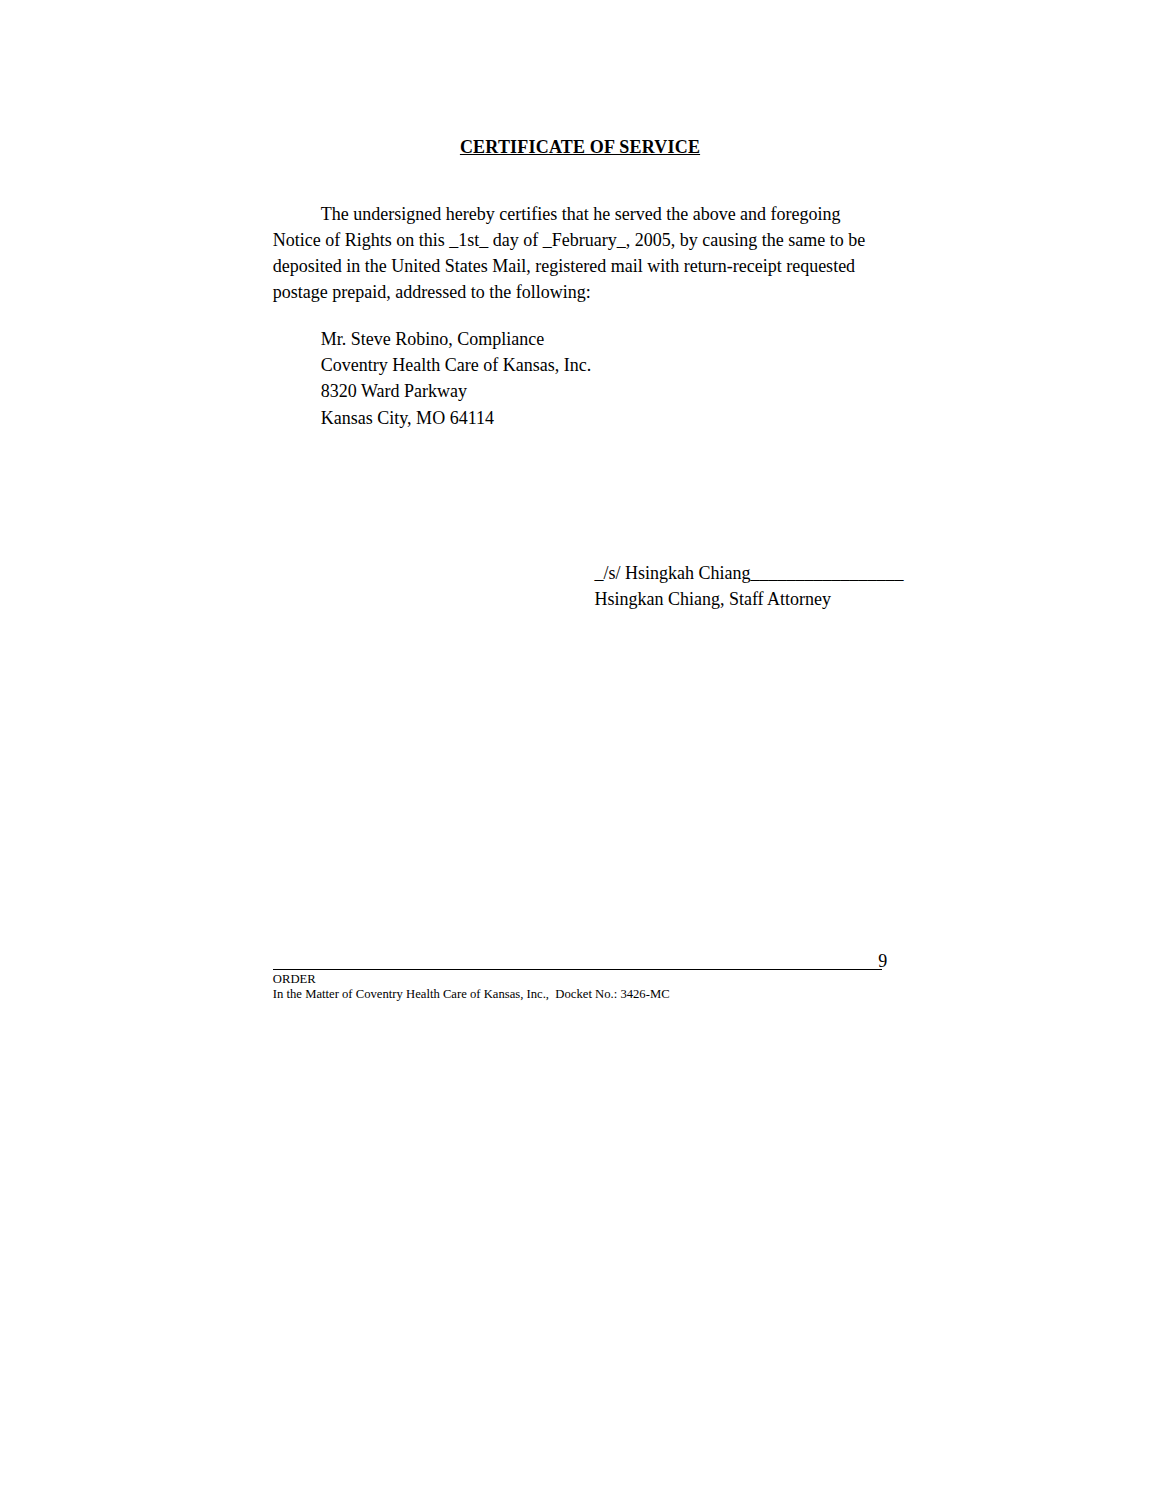CERTIFICATE OF SERVICE
The undersigned hereby certifies that he served the above and foregoing Notice of Rights on this _1st_ day of _February_, 2005, by causing the same to be deposited in the United States Mail, registered mail with return-receipt requested postage prepaid, addressed to the following:
Mr. Steve Robino, Compliance
Coventry Health Care of Kansas, Inc.
8320 Ward Parkway
Kansas City, MO 64114
_/s/ Hsingkah Chiang_________________
Hsingkan Chiang, Staff Attorney
9
ORDER
In the Matter of Coventry Health Care of Kansas, Inc., Docket No.: 3426-MC